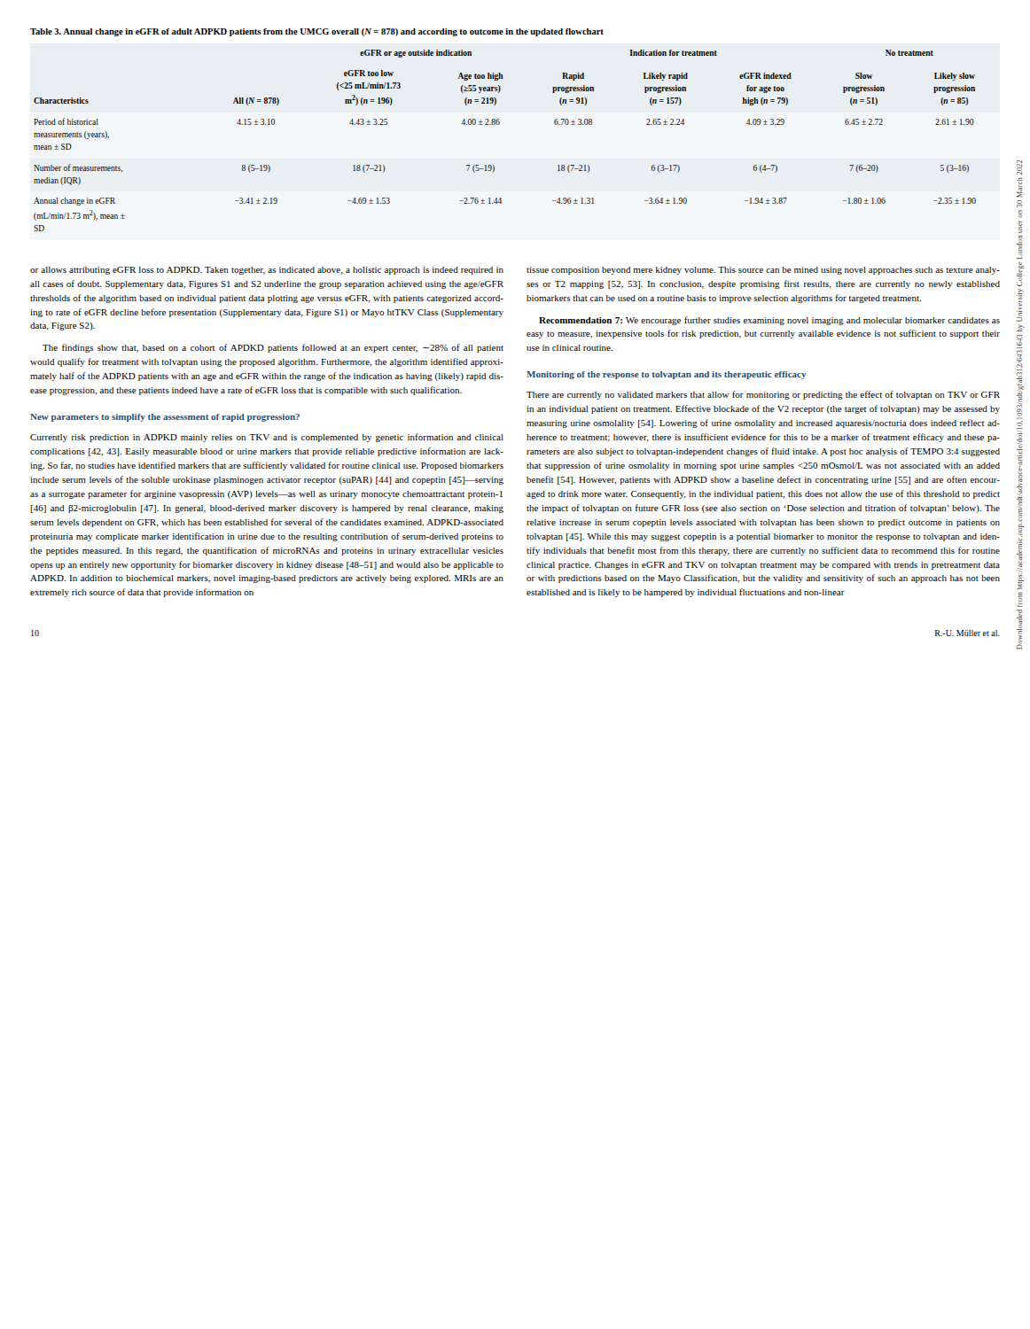Downloaded from https://academic.oup.com/ndt/advance-article/doi/10.1093/ndt/gfab312/6431643 by University College London user on 30 March 2022
Table 3. Annual change in eGFR of adult ADPKD patients from the UMCG overall (N = 878) and according to outcome in the updated flowchart
| | | eGFR or age outside indication | Indication for treatment | No treatment |
| --- | --- | --- | --- | --- |
| Characteristics | All ( N = 878) | eGFR too low (<25 mL/min/1.73 m 2 ) ( n = 196) | Age too high (≥55 years) ( n = 219) | Rapid progression ( n = 91) | Likely rapid progression ( n = 157) | eGFR indexed for age too high ( n = 79) | Slow progression ( n = 51) | Likely slow progression ( n = 85) |
| Period of historical measurements (years), mean ± SD | 4.15 ± 3.10 | 4.43 ± 3.25 | 4.00 ± 2.86 | 6.70 ± 3.08 | 2.65 ± 2.24 | 4.09 ± 3.29 | 6.45 ± 2.72 | 2.61 ± 1.90 |
| Number of measurements, median (IQR) | 8 (5–19) | 18 (7–21) | 7 (5–19) | 18 (7–21) | 6 (3–17) | 6 (4–7) | 7 (6–20) | 5 (3–16) |
| Annual change in eGFR (mL/min/1.73 m 2 ), mean ± SD | −3.41 ± 2.19 | −4.69 ± 1.53 | −2.76 ± 1.44 | −4.96 ± 1.31 | −3.64 ± 1.90 | −1.94 ± 3.87 | −1.80 ± 1.06 | −2.35 ± 1.90 |
or allows attributing eGFR loss to ADPKD. Taken together, as indicated above, a holistic approach is indeed required in all cases of doubt. Supplementary data, Figures S1 and S2 underline the group separation achieved using the age/eGFR thresholds of the algorithm based on individual patient data plotting age versus eGFR, with patients categorized according to rate of eGFR decline before presentation (Supplementary data, Figure S1) or Mayo htTKV Class (Supplementary data, Figure S2).
The findings show that, based on a cohort of APDKD patients followed at an expert center, ∼28% of all patient would qualify for treatment with tolvaptan using the proposed algorithm. Furthermore, the algorithm identified approximately half of the ADPKD patients with an age and eGFR within the range of the indication as having (likely) rapid disease progression, and these patients indeed have a rate of eGFR loss that is compatible with such qualification.
New parameters to simplify the assessment of rapid progression?
Currently risk prediction in ADPKD mainly relies on TKV and is complemented by genetic information and clinical complications [42, 43]. Easily measurable blood or urine markers that provide reliable predictive information are lacking. So far, no studies have identified markers that are sufficiently validated for routine clinical use. Proposed biomarkers include serum levels of the soluble urokinase plasminogen activator receptor (suPAR) [44] and copeptin [45]—serving as a surrogate parameter for arginine vasopressin (AVP) levels—as well as urinary monocyte chemoattractant protein-1 [46] and β2-microglobulin [47]. In general, blood-derived marker discovery is hampered by renal clearance, making serum levels dependent on GFR, which has been established for several of the candidates examined. ADPKD-associated proteinuria may complicate marker identification in urine due to the resulting contribution of serum-derived proteins to the peptides measured. In this regard, the quantification of microRNAs and proteins in urinary extracellular vesicles opens up an entirely new opportunity for biomarker discovery in kidney disease [48–51] and would also be applicable to ADPKD. In addition to biochemical markers, novel imaging-based predictors are actively being explored. MRIs are an extremely rich source of data that provide information on
tissue composition beyond mere kidney volume. This source can be mined using novel approaches such as texture analyses or T2 mapping [52, 53]. In conclusion, despite promising first results, there are currently no newly established biomarkers that can be used on a routine basis to improve selection algorithms for targeted treatment.
Recommendation 7: We encourage further studies examining novel imaging and molecular biomarker candidates as easy to measure, inexpensive tools for risk prediction, but currently available evidence is not sufficient to support their use in clinical routine.
Monitoring of the response to tolvaptan and its therapeutic efficacy
There are currently no validated markers that allow for monitoring or predicting the effect of tolvaptan on TKV or GFR in an individual patient on treatment. Effective blockade of the V2 receptor (the target of tolvaptan) may be assessed by measuring urine osmolality [54]. Lowering of urine osmolality and increased aquaresis/nocturia does indeed reflect adherence to treatment; however, there is insufficient evidence for this to be a marker of treatment efficacy and these parameters are also subject to tolvaptan-independent changes of fluid intake. A post hoc analysis of TEMPO 3:4 suggested that suppression of urine osmolality in morning spot urine samples <250 mOsmol/L was not associated with an added benefit [54]. However, patients with ADPKD show a baseline defect in concentrating urine [55] and are often encouraged to drink more water. Consequently, in the individual patient, this does not allow the use of this threshold to predict the impact of tolvaptan on future GFR loss (see also section on ‘Dose selection and titration of tolvaptan’ below). The relative increase in serum copeptin levels associated with tolvaptan has been shown to predict outcome in patients on tolvaptan [45]. While this may suggest copeptin is a potential biomarker to monitor the response to tolvaptan and identify individuals that benefit most from this therapy, there are currently no sufficient data to recommend this for routine clinical practice. Changes in eGFR and TKV on tolvaptan treatment may be compared with trends in pretreatment data or with predictions based on the Mayo Classification, but the validity and sensitivity of such an approach has not been established and is likely to be hampered by individual fluctuations and non-linear
10 R.-U. Müller et al.